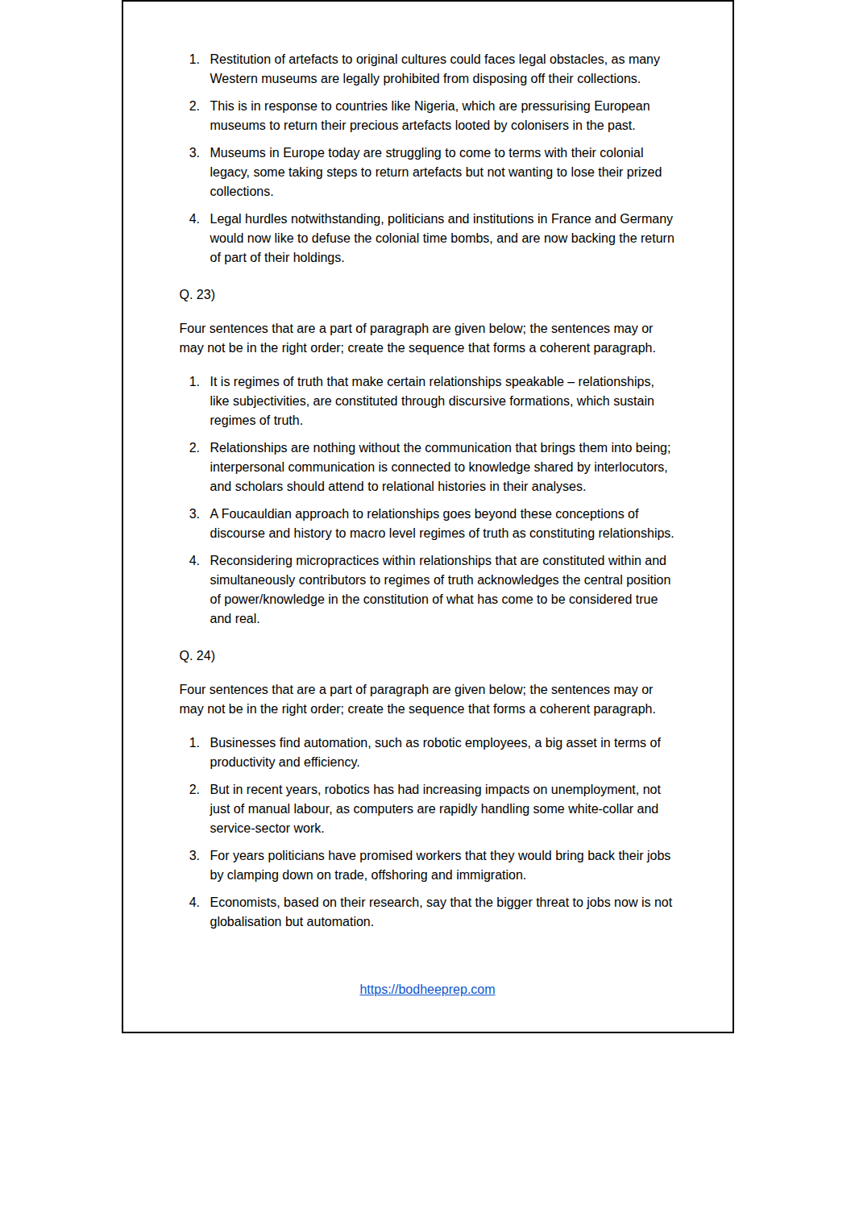Restitution of artefacts to original cultures could faces legal obstacles, as many Western museums are legally prohibited from disposing off their collections.
This is in response to countries like Nigeria, which are pressurising European museums to return their precious artefacts looted by colonisers in the past.
Museums in Europe today are struggling to come to terms with their colonial legacy, some taking steps to return artefacts but not wanting to lose their prized collections.
Legal hurdles notwithstanding, politicians and institutions in France and Germany would now like to defuse the colonial time bombs, and are now backing the return of part of their holdings.
Q. 23)
Four sentences that are a part of paragraph are given below; the sentences may or may not be in the right order; create the sequence that forms a coherent paragraph.
It is regimes of truth that make certain relationships speakable – relationships, like subjectivities, are constituted through discursive formations, which sustain regimes of truth.
Relationships are nothing without the communication that brings them into being; interpersonal communication is connected to knowledge shared by interlocutors, and scholars should attend to relational histories in their analyses.
A Foucauldian approach to relationships goes beyond these conceptions of discourse and history to macro level regimes of truth as constituting relationships.
Reconsidering micropractices within relationships that are constituted within and simultaneously contributors to regimes of truth acknowledges the central position of power/knowledge in the constitution of what has come to be considered true and real.
Q. 24)
Four sentences that are a part of paragraph are given below; the sentences may or may not be in the right order; create the sequence that forms a coherent paragraph.
Businesses find automation, such as robotic employees, a big asset in terms of productivity and efficiency.
But in recent years, robotics has had increasing impacts on unemployment, not just of manual labour, as computers are rapidly handling some white-collar and service-sector work.
For years politicians have promised workers that they would bring back their jobs by clamping down on trade, offshoring and immigration.
Economists, based on their research, say that the bigger threat to jobs now is not globalisation but automation.
https://bodheeprep.com